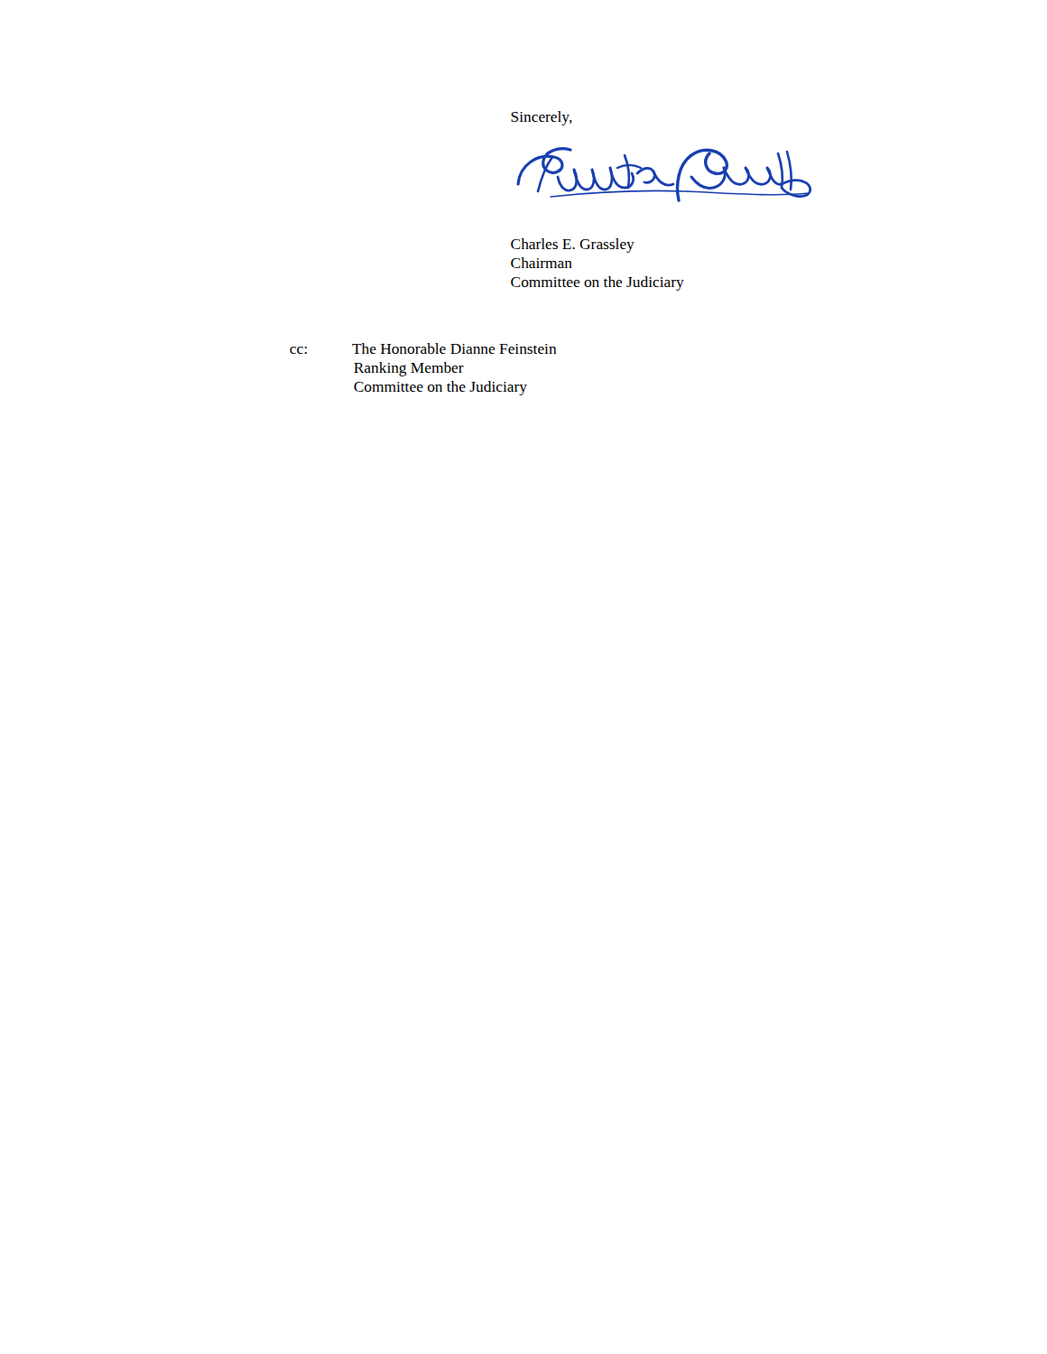Sincerely,
Charles E. Grassley
Chairman
Committee on the Judiciary
cc:
The Honorable Dianne Feinstein
Ranking Member
Committee on the Judiciary